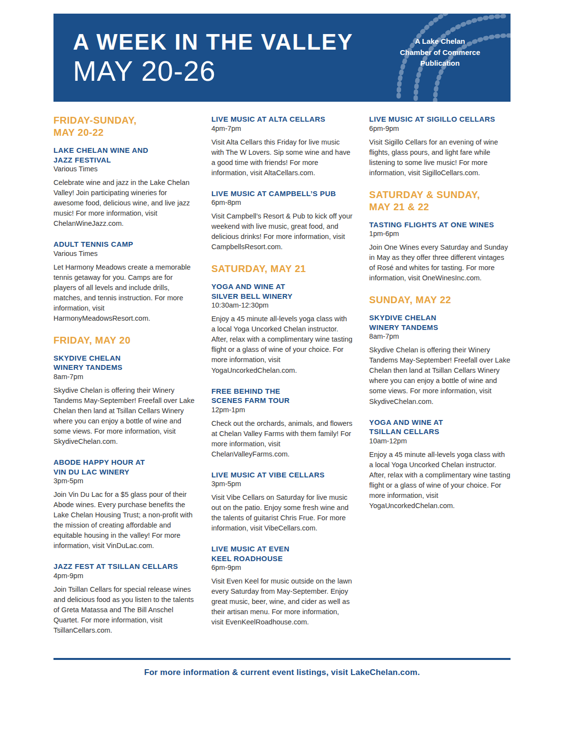A Week in the Valley
May 20-26
A Lake Chelan
Chamber of Commerce
Publication
Friday-Sunday,
May 20-22
Lake Chelan Wine and
Jazz Festival
Various Times
Celebrate wine and jazz in the Lake Chelan Valley! Join participating wineries for awesome food, delicious wine, and live jazz music! For more information, visit ChelanWineJazz.com.
Adult Tennis Camp
Various Times
Let Harmony Meadows create a memorable tennis getaway for you. Camps are for players of all levels and include drills, matches, and tennis instruction. For more information, visit HarmonyMeadowsResort.com.
Friday, May 20
Skydive Chelan
Winery Tandems
8am-7pm
Skydive Chelan is offering their Winery Tandems May-September! Freefall over Lake Chelan then land at Tsillan Cellars Winery where you can enjoy a bottle of wine and some views. For more information, visit SkydiveChelan.com.
Abode Happy Hour at
Vin Du Lac Winery
3pm-5pm
Join Vin Du Lac for a $5 glass pour of their Abode wines. Every purchase benefits the Lake Chelan Housing Trust; a non-profit with the mission of creating affordable and equitable housing in the valley! For more information, visit VinDuLac.com.
Jazz Fest at Tsillan Cellars
4pm-9pm
Join Tsillan Cellars for special release wines and delicious food as you listen to the talents of Greta Matassa and The Bill Anschel Quartet. For more information, visit TsillanCellars.com.
Live Music at Alta Cellars
4pm-7pm
Visit Alta Cellars this Friday for live music with The W Lovers. Sip some wine and have a good time with friends! For more information, visit AltaCellars.com.
Live Music at Campbell’s Pub
6pm-8pm
Visit Campbell’s Resort & Pub to kick off your weekend with live music, great food, and delicious drinks! For more information, visit CampbellsResort.com.
Saturday, May 21
Yoga and Wine at
Silver Bell Winery
10:30am-12:30pm
Enjoy a 45 minute all-levels yoga class with a local Yoga Uncorked Chelan instructor. After, relax with a complimentary wine tasting flight or a glass of wine of your choice. For more information, visit YogaUncorkedChelan.com.
Free Behind the
Scenes Farm Tour
12pm-1pm
Check out the orchards, animals, and flowers at Chelan Valley Farms with them family! For more information, visit ChelanValleyFarms.com.
Live Music at Vibe Cellars
3pm-5pm
Visit Vibe Cellars on Saturday for live music out on the patio. Enjoy some fresh wine and the talents of guitarist Chris Frue. For more information, visit VibeCellars.com.
Live Music at Even
Keel Roadhouse
6pm-9pm
Visit Even Keel for music outside on the lawn every Saturday from May-September. Enjoy great music, beer, wine, and cider as well as their artisan menu. For more information, visit EvenKeelRoadhouse.com.
Live Music at Sigillo Cellars
6pm-9pm
Visit Sigillo Cellars for an evening of wine flights, glass pours, and light fare while listening to some live music! For more information, visit SigilloCellars.com.
Saturday & Sunday,
May 21 & 22
Tasting Flights at One Wines
1pm-6pm
Join One Wines every Saturday and Sunday in May as they offer three different vintages of Rosé and whites for tasting. For more information, visit OneWinesInc.com.
Sunday, May 22
Skydive Chelan
Winery Tandems
8am-7pm
Skydive Chelan is offering their Winery Tandems May-September! Freefall over Lake Chelan then land at Tsillan Cellars Winery where you can enjoy a bottle of wine and some views. For more information, visit SkydiveChelan.com.
Yoga and Wine at
Tsillan Cellars
10am-12pm
Enjoy a 45 minute all-levels yoga class with a local Yoga Uncorked Chelan instructor. After, relax with a complimentary wine tasting flight or a glass of wine of your choice. For more information, visit YogaUncorkedChelan.com.
For more information & current event listings, visit LakeChelan.com.